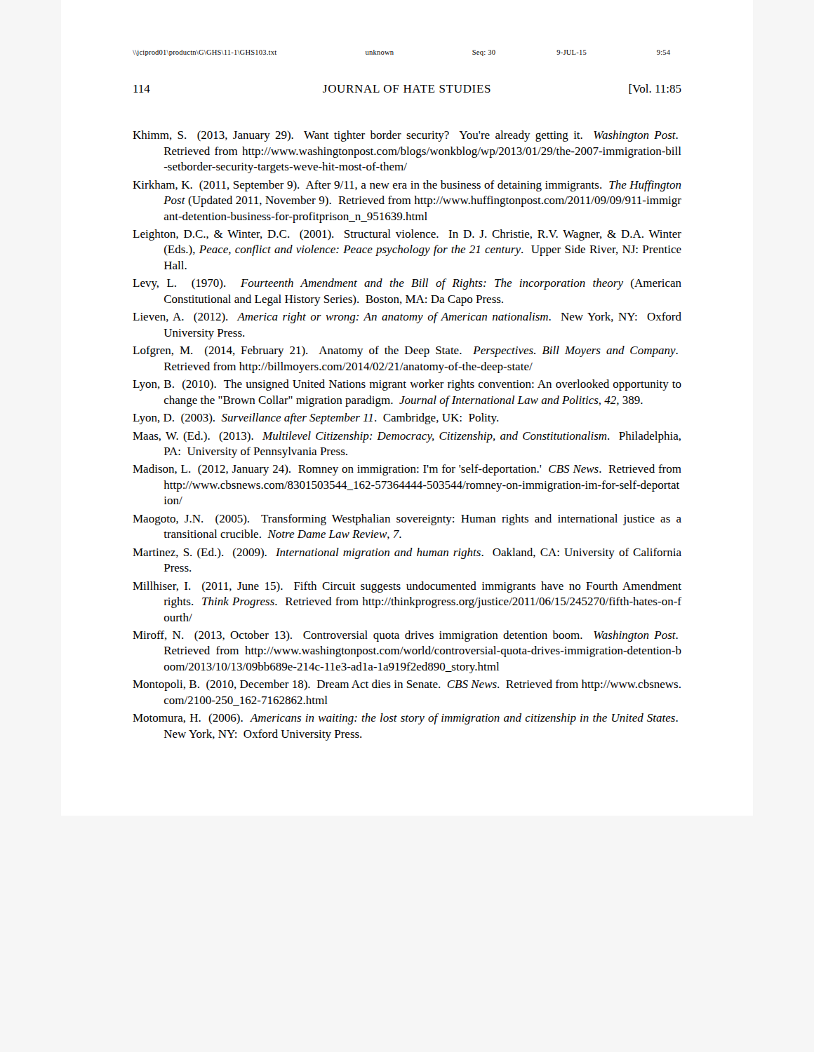\\jciprod01\productn\G\GHS\11-1\GHS103.txt unknown Seq: 309-JUL-159:54
114 JOURNAL OF HATE STUDIES [Vol. 11:85
Khimm, S. (2013, January 29). Want tighter border security? You're already getting it. Washington Post. Retrieved from http://www.washingtonpost.com/blogs/wonkblog/wp/2013/01/29/the-2007-immigration-bill-setborder-security-targets-weve-hit-most-of-them/
Kirkham, K. (2011, September 9). After 9/11, a new era in the business of detaining immigrants. The Huffington Post (Updated 2011, November 9). Retrieved from http://www.huffingtonpost.com/2011/09/09/911-immigrant-detention-business-for-profitprison_n_951639.html
Leighton, D.C., & Winter, D.C. (2001). Structural violence. In D. J. Christie, R.V. Wagner, & D.A. Winter (Eds.), Peace, conflict and violence: Peace psychology for the 21 century. Upper Side River, NJ: Prentice Hall.
Levy, L. (1970). Fourteenth Amendment and the Bill of Rights: The incorporation theory (American Constitutional and Legal History Series). Boston, MA: Da Capo Press.
Lieven, A. (2012). America right or wrong: An anatomy of American nationalism. New York, NY: Oxford University Press.
Lofgren, M. (2014, February 21). Anatomy of the Deep State. Perspectives. Bill Moyers and Company. Retrieved from http://billmoyers.com/2014/02/21/anatomy-of-the-deep-state/
Lyon, B. (2010). The unsigned United Nations migrant worker rights convention: An overlooked opportunity to change the "Brown Collar" migration paradigm. Journal of International Law and Politics, 42, 389.
Lyon, D. (2003). Surveillance after September 11. Cambridge, UK: Polity.
Maas, W. (Ed.). (2013). Multilevel Citizenship: Democracy, Citizenship, and Constitutionalism. Philadelphia, PA: University of Pennsylvania Press.
Madison, L. (2012, January 24). Romney on immigration: I'm for 'self-deportation.' CBS News. Retrieved from http://www.cbsnews.com/8301503544_162-57364444-503544/romney-on-immigration-im-for-self-deportation/
Maogoto, J.N. (2005). Transforming Westphalian sovereignty: Human rights and international justice as a transitional crucible. Notre Dame Law Review, 7.
Martinez, S. (Ed.). (2009). International migration and human rights. Oakland, CA: University of California Press.
Millhiser, I. (2011, June 15). Fifth Circuit suggests undocumented immigrants have no Fourth Amendment rights. Think Progress. Retrieved from http://thinkprogress.org/justice/2011/06/15/245270/fifth-hates-on-fourth/
Miroff, N. (2013, October 13). Controversial quota drives immigration detention boom. Washington Post. Retrieved from http://www.washingtonpost.com/world/controversial-quota-drives-immigration-detention-boom/2013/10/13/09bb689e-214c-11e3-ad1a-1a919f2ed890_story.html
Montopoli, B. (2010, December 18). Dream Act dies in Senate. CBS News. Retrieved from http://www.cbsnews.com/2100-250_162-7162862.html
Motomura, H. (2006). Americans in waiting: the lost story of immigration and citizenship in the United States. New York, NY: Oxford University Press.